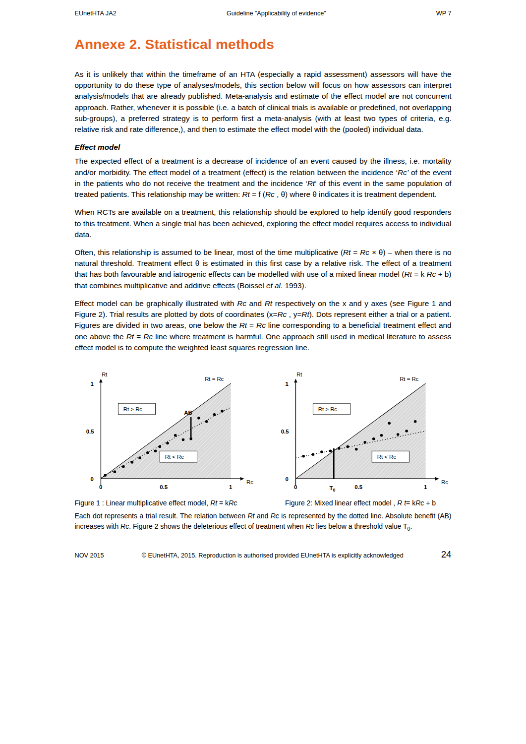EUnetHTA JA2
Guideline ”Applicability of evidence”
WP 7
Annexe 2. Statistical methods
As it is unlikely that within the timeframe of an HTA (especially a rapid assessment) assessors will have the opportunity to do these type of analyses/models, this section below will focus on how assessors can interpret analysis/models that are already published. Meta-analysis and estimate of the effect model are not concurrent approach. Rather, whenever it is possible (i.e. a batch of clinical trials is available or predefined, not overlapping sub-groups), a preferred strategy is to perform first a meta-analysis (with at least two types of criteria, e.g. relative risk and rate difference,), and then to estimate the effect model with the (pooled) individual data.
Effect model
The expected effect of a treatment is a decrease of incidence of an event caused by the illness, i.e. mortality and/or morbidity. The effect model of a treatment (effect) is the relation between the incidence ‘Rc’ of the event in the patients who do not receive the treatment and the incidence ‘Rt‘ of this event in the same population of treated patients. This relationship may be written: Rt = f (Rc , θ) where θ indicates it is treatment dependent.
When RCTs are available on a treatment, this relationship should be explored to help identify good responders to this treatment. When a single trial has been achieved, exploring the effect model requires access to individual data.
Often, this relationship is assumed to be linear, most of the time multiplicative (Rt = Rc × θ) – when there is no natural threshold. Treatment effect θ is estimated in this first case by a relative risk. The effect of a treatment that has both favourable and iatrogenic effects can be modelled with use of a mixed linear model (Rt = k Rc + b) that combines multiplicative and additive effects (Boissel et al. 1993).
Effect model can be graphically illustrated with Rc and Rt respectively on the x and y axes (see Figure 1 and Figure 2). Trial results are plotted by dots of coordinates (x=Rc , y=Rt). Dots represent either a trial or a patient. Figures are divided in two areas, one below the Rt = Rc line corresponding to a beneficial treatment effect and one above the Rt = Rc line where treatment is harmful. One approach still used in medical literature to assess effect model is to compute the weighted least squares regression line.
AB Rt Rc Rt = Rc Rt > Rc Rt < Rc 1 0.5 0 0 0.5 1
Figure 1 : Linear multiplicative effect model, Rt = kRc
Rt Rc Rt = Rc Rt > Rc Rt < Rc 1 0.5 0 0 T0 0.5 1
Figure 2: Mixed linear effect model , R t= kRc + b
Each dot represents a trial result. The relation between Rt and Rc is represented by the dotted line. Absolute benefit (AB) increases with Rc. Figure 2 shows the deleterious effect of treatment when Rc lies below a threshold value T0.
NOV 2015
© EUnetHTA, 2015. Reproduction is authorised provided EUnetHTA is explicitly acknowledged
24